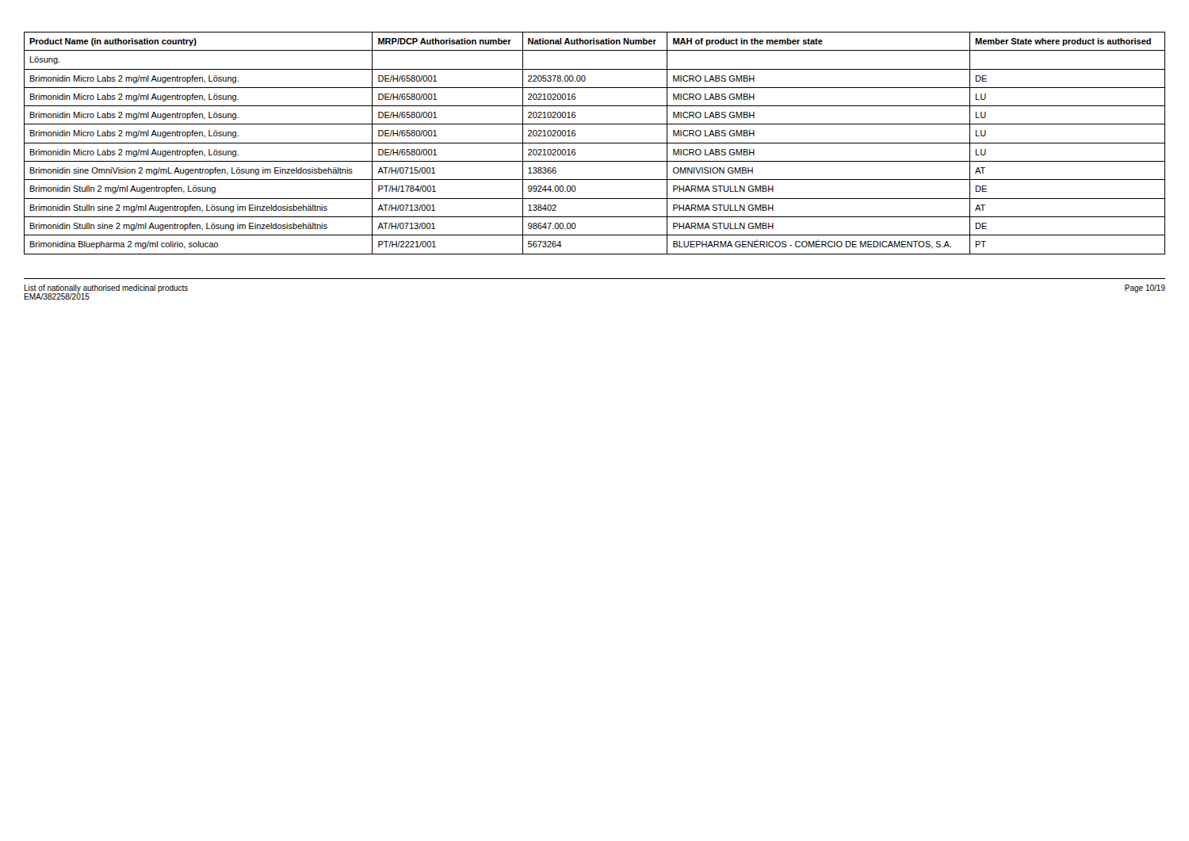| Product Name (in authorisation country) | MRP/DCP Authorisation number | National Authorisation Number | MAH of product in the member state | Member State where product is authorised |
| --- | --- | --- | --- | --- |
| Lösung. | | | | |
| Brimonidin Micro Labs 2 mg/ml Augentropfen, Lösung. | DE/H/6580/001 | 2205378.00.00 | MICRO LABS GMBH | DE |
| Brimonidin Micro Labs 2 mg/ml Augentropfen, Lösung. | DE/H/6580/001 | 2021020016 | MICRO LABS GMBH | LU |
| Brimonidin Micro Labs 2 mg/ml Augentropfen, Lösung. | DE/H/6580/001 | 2021020016 | MICRO LABS GMBH | LU |
| Brimonidin Micro Labs 2 mg/ml Augentropfen, Lösung. | DE/H/6580/001 | 2021020016 | MICRO LABS GMBH | LU |
| Brimonidin Micro Labs 2 mg/ml Augentropfen, Lösung. | DE/H/6580/001 | 2021020016 | MICRO LABS GMBH | LU |
| Brimonidin sine OmniVision 2 mg/mL Augentropfen, Lösung im Einzeldosisbehältnis | AT/H/0715/001 | 138366 | OMNIVISION GMBH | AT |
| Brimonidin Stulln 2 mg/ml Augentropfen, Lösung | PT/H/1784/001 | 99244.00.00 | PHARMA STULLN GMBH | DE |
| Brimonidin Stulln sine 2 mg/ml Augentropfen, Lösung im Einzeldosisbehältnis | AT/H/0713/001 | 138402 | PHARMA STULLN GMBH | AT |
| Brimonidin Stulln sine 2 mg/ml Augentropfen, Lösung im Einzeldosisbehältnis | AT/H/0713/001 | 98647.00.00 | PHARMA STULLN GMBH | DE |
| Brimonidina Bluepharma 2 mg/ml colirio, solucao | PT/H/2221/001 | 5673264 | BLUEPHARMA GENÉRICOS - COMÉRCIO DE MEDICAMENTOS, S.A. | PT |
List of nationally authorised medicinal products
EMA/382258/2015
Page 10/19